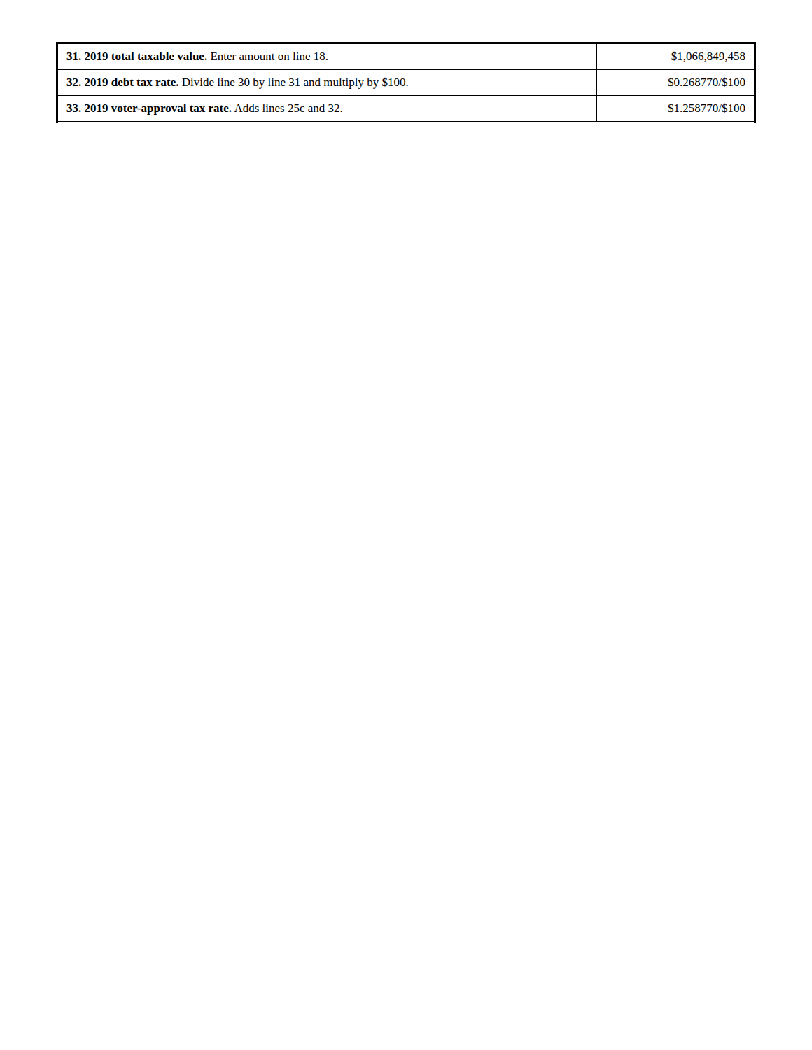| 31. 2019 total taxable value. Enter amount on line 18. | $1,066,849,458 |
| 32. 2019 debt tax rate. Divide line 30 by line 31 and multiply by $100. | $0.268770/$100 |
| 33. 2019 voter-approval tax rate. Adds lines 25c and 32. | $1.258770/$100 |